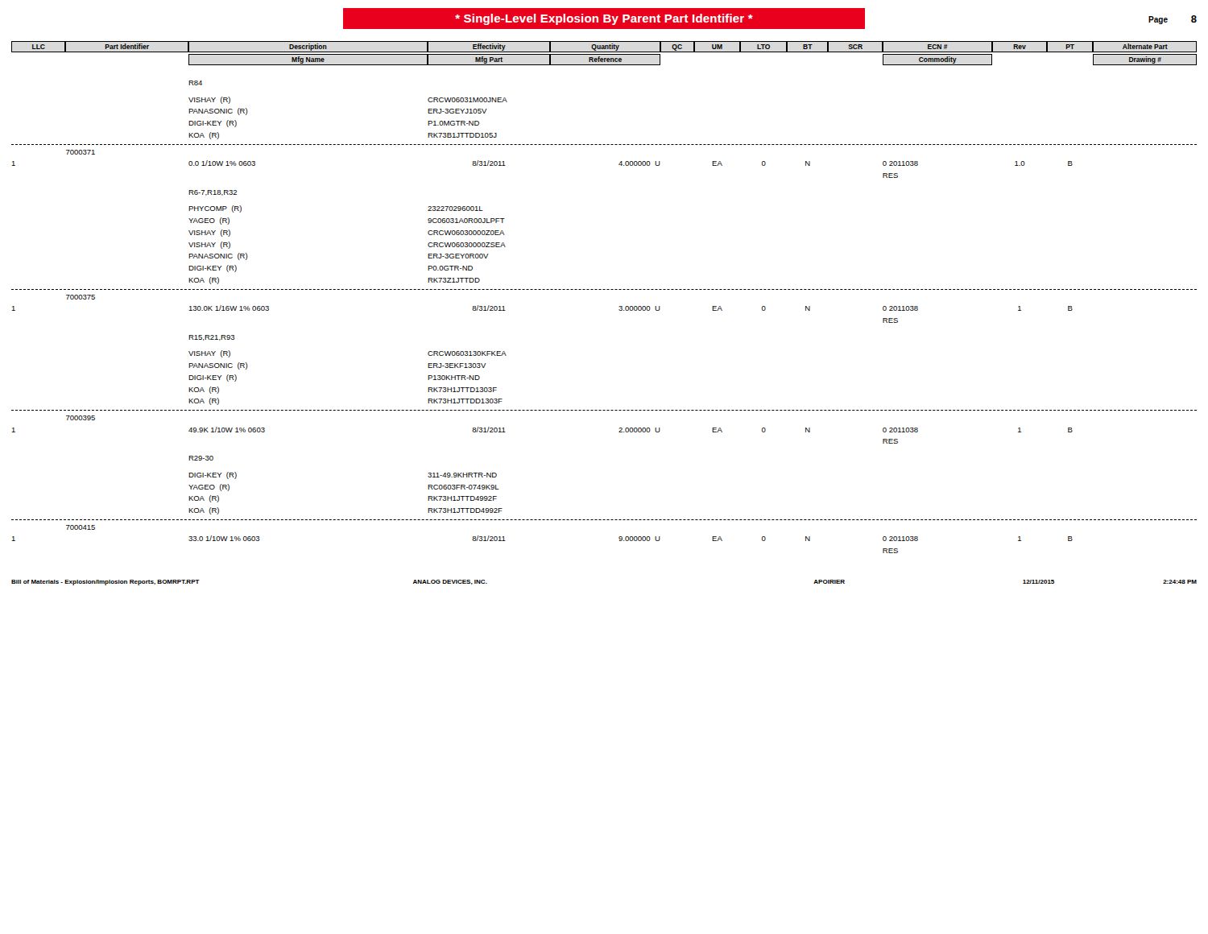* Single-Level Explosion By Parent Part Identifier *
Page 8
| LLC | Part Identifier | Description | Effectivity | Quantity | QC | UM | LTO | BT | SCR | ECN # | Rev | PT | Alternate Part |
| | | Mfg Name | Mfg Part | Reference | | | | | | Commodity | | | Drawing # |
| | | R84 | |
| | | VISHAY (R) | CRCW06031M00JNEA | |
| | | PANASONIC (R) | ERJ-3GEYJ105V | |
| | | DIGI-KEY (R) | P1.0MGTR-ND | |
| | | KOA (R) | RK73B1JTTDD105J | |
| | 7000371 | |
| 1 | | 0.0 1/10W 1% 0603 | 8/31/2011 | 4.000000 U | | EA | 0 | N | | 0 2011038 | 1.0 | B | |
| | RES | |
| | | R6-7,R18,R32 | |
| | | PHYCOMP (R) | 232270296001L | |
| | | YAGEO (R) | 9C06031A0R00JLPFT | |
| | | VISHAY (R) | CRCW06030000Z0EA | |
| | | VISHAY (R) | CRCW06030000ZSEA | |
| | | PANASONIC (R) | ERJ-3GEY0R00V | |
| | | DIGI-KEY (R) | P0.0GTR-ND | |
| | | KOA (R) | RK73Z1JTTDD | |
| | 7000375 | |
| 1 | | 130.0K 1/16W 1% 0603 | 8/31/2011 | 3.000000 U | | EA | 0 | N | | 0 2011038 | 1 | B | |
| | RES | |
| | | R15,R21,R93 | |
| | | VISHAY (R) | CRCW0603130KFKEA | |
| | | PANASONIC (R) | ERJ-3EKF1303V | |
| | | DIGI-KEY (R) | P130KHTR-ND | |
| | | KOA (R) | RK73H1JTTD1303F | |
| | | KOA (R) | RK73H1JTTDD1303F | |
| | 7000395 | |
| 1 | | 49.9K 1/10W 1% 0603 | 8/31/2011 | 2.000000 U | | EA | 0 | N | | 0 2011038 | 1 | B | |
| | RES | |
| | | R29-30 | |
| | | DIGI-KEY (R) | 311-49.9KHRTR-ND | |
| | | YAGEO (R) | RC0603FR-0749K9L | |
| | | KOA (R) | RK73H1JTTD4992F | |
| | | KOA (R) | RK73H1JTTDD4992F | |
| | 7000415 | |
| 1 | | 33.0 1/10W 1% 0603 | 8/31/2011 | 9.000000 U | | EA | 0 | N | | 0 2011038 | 1 | B | |
| | RES | |
Bill of Materials - Explosion/Implosion Reports, BOMRPT.RPT ANALOG DEVICES, INC. APOIRIER 12/11/2015 2:24:48 PM